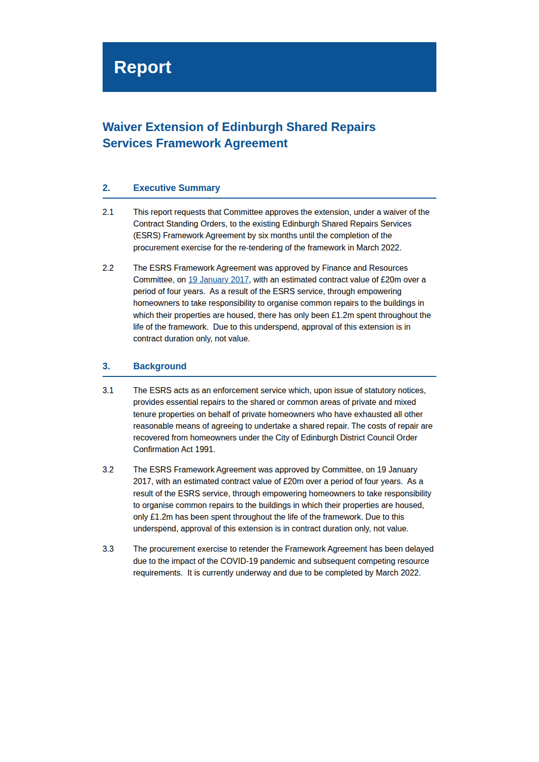Report
Waiver Extension of Edinburgh Shared Repairs
Services Framework Agreement
2. Executive Summary
2.1 This report requests that Committee approves the extension, under a waiver of the Contract Standing Orders, to the existing Edinburgh Shared Repairs Services (ESRS) Framework Agreement by six months until the completion of the procurement exercise for the re-tendering of the framework in March 2022.
2.2 The ESRS Framework Agreement was approved by Finance and Resources Committee, on 19 January 2017, with an estimated contract value of £20m over a period of four years. As a result of the ESRS service, through empowering homeowners to take responsibility to organise common repairs to the buildings in which their properties are housed, there has only been £1.2m spent throughout the life of the framework. Due to this underspend, approval of this extension is in contract duration only, not value.
3. Background
3.1 The ESRS acts as an enforcement service which, upon issue of statutory notices, provides essential repairs to the shared or common areas of private and mixed tenure properties on behalf of private homeowners who have exhausted all other reasonable means of agreeing to undertake a shared repair. The costs of repair are recovered from homeowners under the City of Edinburgh District Council Order Confirmation Act 1991.
3.2 The ESRS Framework Agreement was approved by Committee, on 19 January 2017, with an estimated contract value of £20m over a period of four years. As a result of the ESRS service, through empowering homeowners to take responsibility to organise common repairs to the buildings in which their properties are housed, only £1.2m has been spent throughout the life of the framework. Due to this underspend, approval of this extension is in contract duration only, not value.
3.3 The procurement exercise to retender the Framework Agreement has been delayed due to the impact of the COVID-19 pandemic and subsequent competing resource requirements. It is currently underway and due to be completed by March 2022.